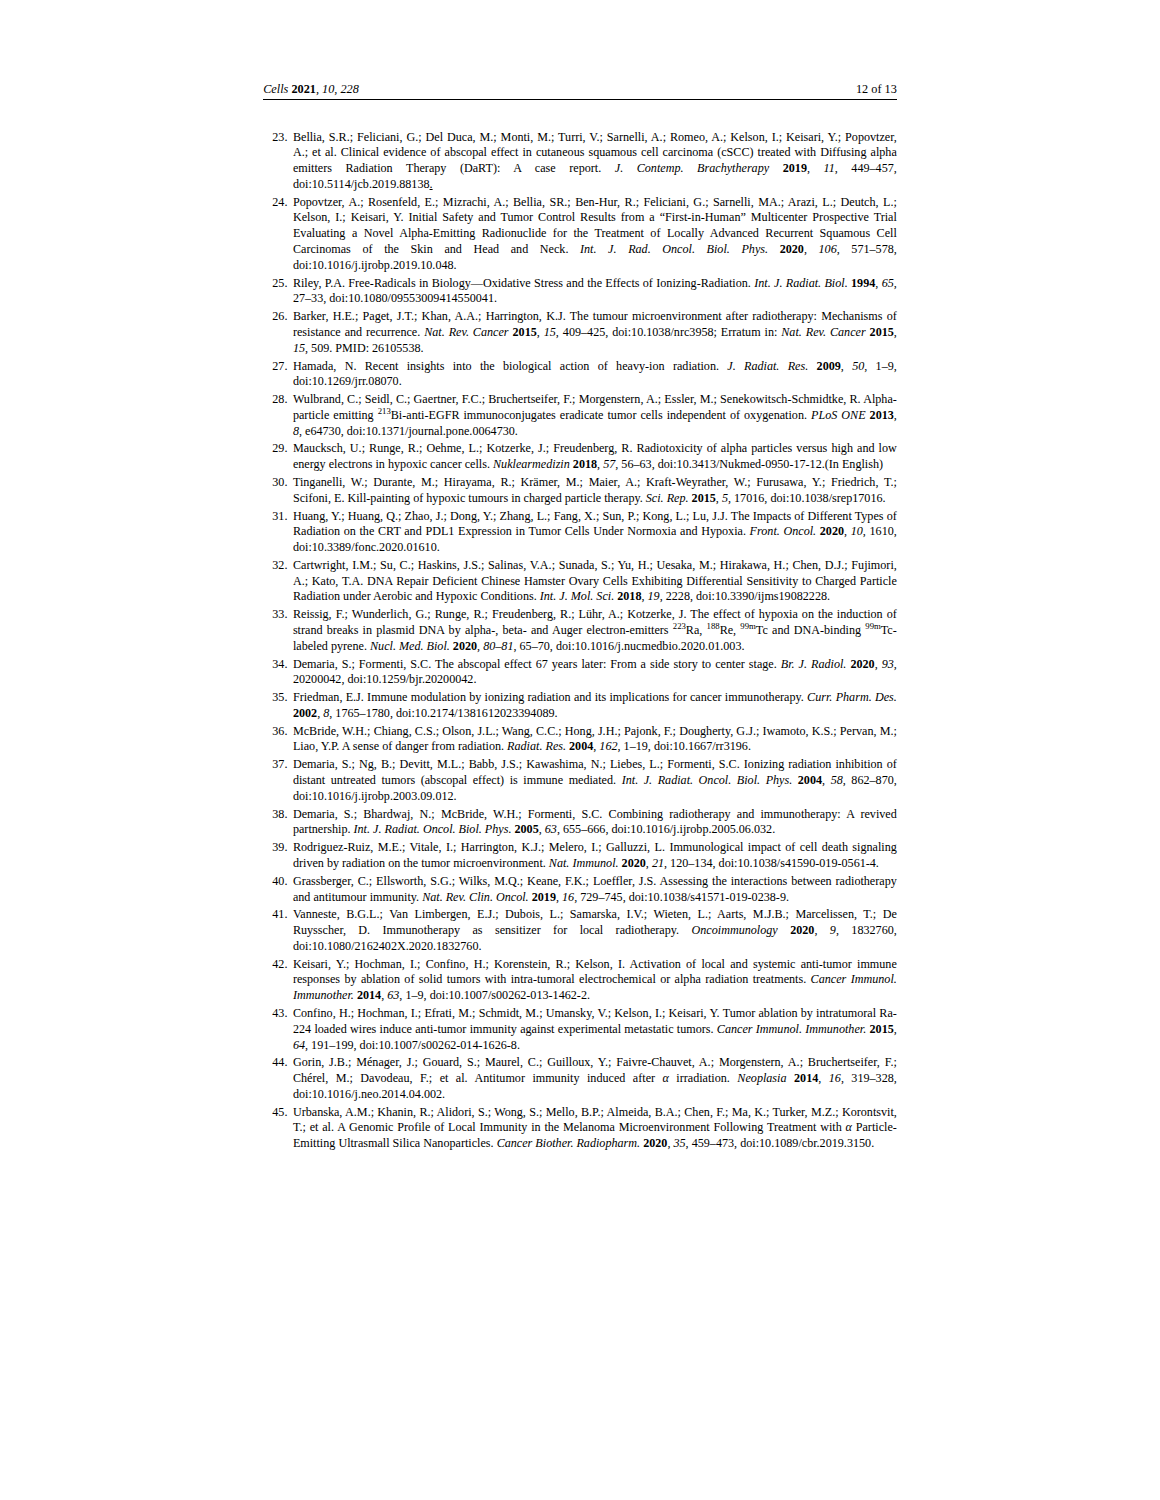Cells 2021, 10, 228 12 of 13
23. Bellia, S.R.; Feliciani, G.; Del Duca, M.; Monti, M.; Turri, V.; Sarnelli, A.; Romeo, A.; Kelson, I.; Keisari, Y.; Popovtzer, A.; et al. Clinical evidence of abscopal effect in cutaneous squamous cell carcinoma (cSCC) treated with Diffusing alpha emitters Radiation Therapy (DaRT): A case report. J. Contemp. Brachytherapy 2019, 11, 449–457, doi:10.5114/jcb.2019.88138.
24. Popovtzer, A.; Rosenfeld, E.; Mizrachi, A.; Bellia, SR.; Ben-Hur, R.; Feliciani, G.; Sarnelli, MA.; Arazi, L.; Deutch, L.; Kelson, I.; Keisari, Y. Initial Safety and Tumor Control Results from a “First-in-Human” Multicenter Prospective Trial Evaluating a Novel Alpha-Emitting Radionuclide for the Treatment of Locally Advanced Recurrent Squamous Cell Carcinomas of the Skin and Head and Neck. Int. J. Rad. Oncol. Biol. Phys. 2020, 106, 571–578, doi:10.1016/j.ijrobp.2019.10.048.
25. Riley, P.A. Free-Radicals in Biology—Oxidative Stress and the Effects of Ionizing-Radiation. Int. J. Radiat. Biol. 1994, 65, 27–33, doi:10.1080/09553009414550041.
26. Barker, H.E.; Paget, J.T.; Khan, A.A.; Harrington, K.J. The tumour microenvironment after radiotherapy: Mechanisms of resistance and recurrence. Nat. Rev. Cancer 2015, 15, 409–425, doi:10.1038/nrc3958; Erratum in: Nat. Rev. Cancer 2015, 15, 509. PMID: 26105538.
27. Hamada, N. Recent insights into the biological action of heavy-ion radiation. J. Radiat. Res. 2009, 50, 1–9, doi:10.1269/jrr.08070.
28. Wulbrand, C.; Seidl, C.; Gaertner, F.C.; Bruchertseifer, F.; Morgenstern, A.; Essler, M.; Senekowitsch-Schmidtke, R. Alpha-particle emitting 213Bi-anti-EGFR immunoconjugates eradicate tumor cells independent of oxygenation. PLoS ONE 2013, 8, e64730, doi:10.1371/journal.pone.0064730.
29. Maucksch, U.; Runge, R.; Oehme, L.; Kotzerke, J.; Freudenberg, R. Radiotoxicity of alpha particles versus high and low energy electrons in hypoxic cancer cells. Nuklearmedizin 2018, 57, 56–63, doi:10.3413/Nukmed-0950-17-12.(In English)
30. Tinganelli, W.; Durante, M.; Hirayama, R.; Krämer, M.; Maier, A.; Kraft-Weyrather, W.; Furusawa, Y.; Friedrich, T.; Scifoni, E. Kill-painting of hypoxic tumours in charged particle therapy. Sci. Rep. 2015, 5, 17016, doi:10.1038/srep17016.
31. Huang, Y.; Huang, Q.; Zhao, J.; Dong, Y.; Zhang, L.; Fang, X.; Sun, P.; Kong, L.; Lu, J.J. The Impacts of Different Types of Radiation on the CRT and PDL1 Expression in Tumor Cells Under Normoxia and Hypoxia. Front. Oncol. 2020, 10, 1610, doi:10.3389/fonc.2020.01610.
32. Cartwright, I.M.; Su, C.; Haskins, J.S.; Salinas, V.A.; Sunada, S.; Yu, H.; Uesaka, M.; Hirakawa, H.; Chen, D.J.; Fujimori, A.; Kato, T.A. DNA Repair Deficient Chinese Hamster Ovary Cells Exhibiting Differential Sensitivity to Charged Particle Radiation under Aerobic and Hypoxic Conditions. Int. J. Mol. Sci. 2018, 19, 2228, doi:10.3390/ijms19082228.
33. Reissig, F.; Wunderlich, G.; Runge, R.; Freudenberg, R.; Lühr, A.; Kotzerke, J. The effect of hypoxia on the induction of strand breaks in plasmid DNA by alpha-, beta- and Auger electron-emitters 223Ra, 188Re, 99mTc and DNA-binding 99mTc-labeled pyrene. Nucl. Med. Biol. 2020, 80–81, 65–70, doi:10.1016/j.nucmedbio.2020.01.003.
34. Demaria, S.; Formenti, S.C. The abscopal effect 67 years later: From a side story to center stage. Br. J. Radiol. 2020, 93, 20200042, doi:10.1259/bjr.20200042.
35. Friedman, E.J. Immune modulation by ionizing radiation and its implications for cancer immunotherapy. Curr. Pharm. Des. 2002, 8, 1765–1780, doi:10.2174/1381612023394089.
36. McBride, W.H.; Chiang, C.S.; Olson, J.L.; Wang, C.C.; Hong, J.H.; Pajonk, F.; Dougherty, G.J.; Iwamoto, K.S.; Pervan, M.; Liao, Y.P. A sense of danger from radiation. Radiat. Res. 2004, 162, 1–19, doi:10.1667/rr3196.
37. Demaria, S.; Ng, B.; Devitt, M.L.; Babb, J.S.; Kawashima, N.; Liebes, L.; Formenti, S.C. Ionizing radiation inhibition of distant untreated tumors (abscopal effect) is immune mediated. Int. J. Radiat. Oncol. Biol. Phys. 2004, 58, 862–870, doi:10.1016/j.ijrobp.2003.09.012.
38. Demaria, S.; Bhardwaj, N.; McBride, W.H.; Formenti, S.C. Combining radiotherapy and immunotherapy: A revived partnership. Int. J. Radiat. Oncol. Biol. Phys. 2005, 63, 655–666, doi:10.1016/j.ijrobp.2005.06.032.
39. Rodriguez-Ruiz, M.E.; Vitale, I.; Harrington, K.J.; Melero, I.; Galluzzi, L. Immunological impact of cell death signaling driven by radiation on the tumor microenvironment. Nat. Immunol. 2020, 21, 120–134, doi:10.1038/s41590-019-0561-4.
40. Grassberger, C.; Ellsworth, S.G.; Wilks, M.Q.; Keane, F.K.; Loeffler, J.S. Assessing the interactions between radiotherapy and antitumour immunity. Nat. Rev. Clin. Oncol. 2019, 16, 729–745, doi:10.1038/s41571-019-0238-9.
41. Vanneste, B.G.L.; Van Limbergen, E.J.; Dubois, L.; Samarska, I.V.; Wieten, L.; Aarts, M.J.B.; Marcelissen, T.; De Ruysscher, D. Immunotherapy as sensitizer for local radiotherapy. Oncoimmunology 2020, 9, 1832760, doi:10.1080/2162402X.2020.1832760.
42. Keisari, Y.; Hochman, I.; Confino, H.; Korenstein, R.; Kelson, I. Activation of local and systemic anti-tumor immune responses by ablation of solid tumors with intra-tumoral electrochemical or alpha radiation treatments. Cancer Immunol. Immunother. 2014, 63, 1–9, doi:10.1007/s00262-013-1462-2.
43. Confino, H.; Hochman, I.; Efrati, M.; Schmidt, M.; Umansky, V.; Kelson, I.; Keisari, Y. Tumor ablation by intratumoral Ra-224 loaded wires induce anti-tumor immunity against experimental metastatic tumors. Cancer Immunol. Immunother. 2015, 64, 191–199, doi:10.1007/s00262-014-1626-8.
44. Gorin, J.B.; Ménager, J.; Gouard, S.; Maurel, C.; Guilloux, Y.; Faivre-Chauvet, A.; Morgenstern, A.; Bruchertseifer, F.; Chérel, M.; Davodeau, F.; et al. Antitumor immunity induced after α irradiation. Neoplasia 2014, 16, 319–328, doi:10.1016/j.neo.2014.04.002.
45. Urbanska, A.M.; Khanin, R.; Alidori, S.; Wong, S.; Mello, B.P.; Almeida, B.A.; Chen, F.; Ma, K.; Turker, M.Z.; Korontsvit, T.; et al. A Genomic Profile of Local Immunity in the Melanoma Microenvironment Following Treatment with α Particle-Emitting Ultrasmall Silica Nanoparticles. Cancer Biother. Radiopharm. 2020, 35, 459–473, doi:10.1089/cbr.2019.3150.